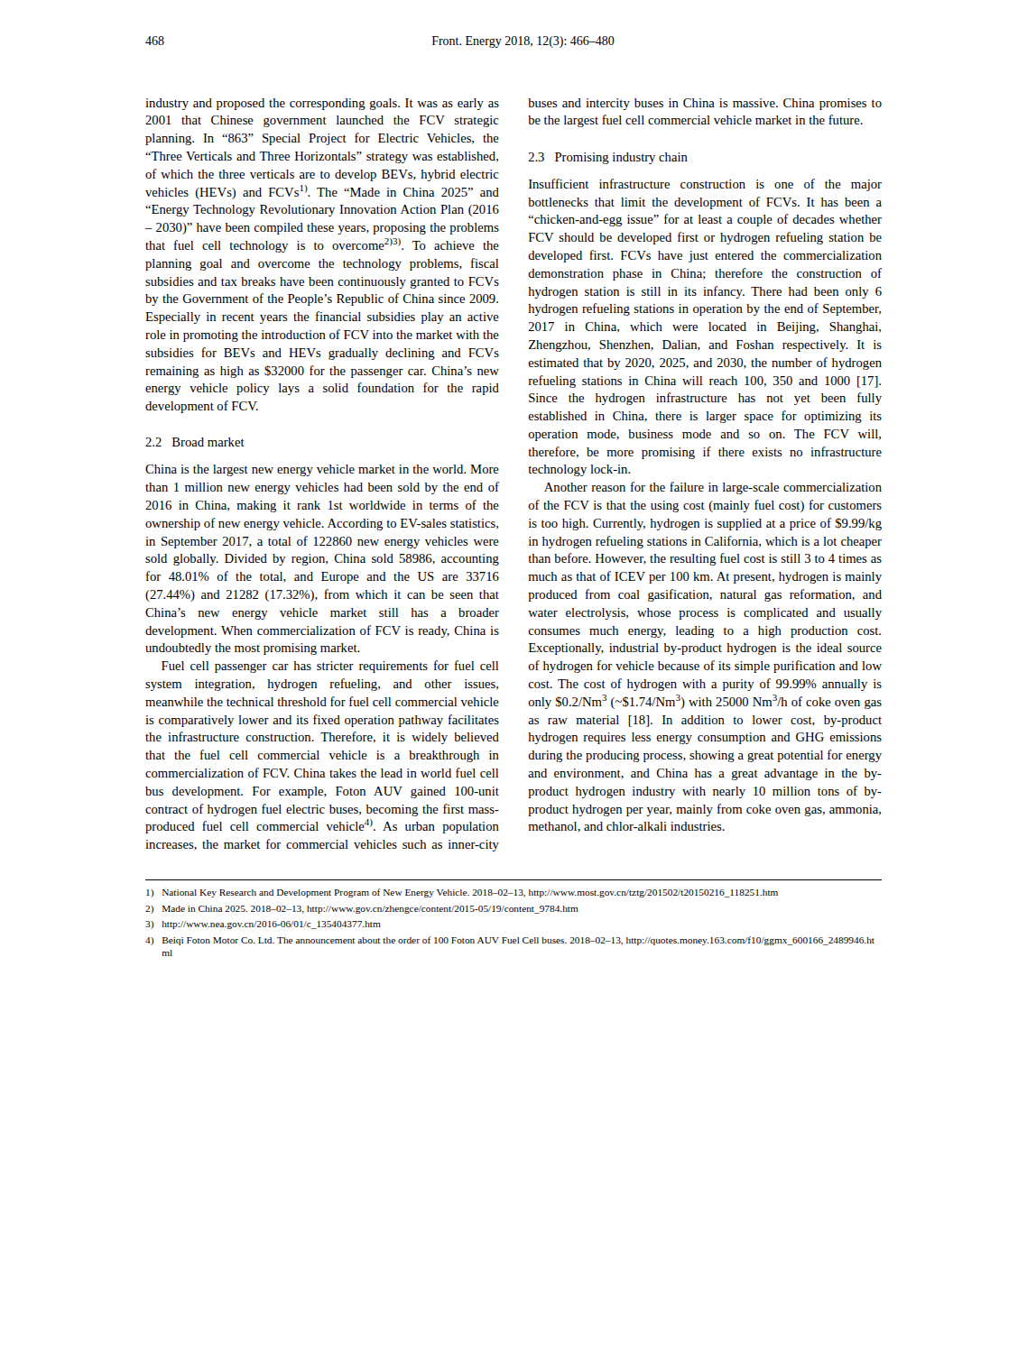468 Front. Energy 2018, 12(3): 466–480
industry and proposed the corresponding goals. It was as early as 2001 that Chinese government launched the FCV strategic planning. In “863” Special Project for Electric Vehicles, the “Three Verticals and Three Horizontals” strategy was established, of which the three verticals are to develop BEVs, hybrid electric vehicles (HEVs) and FCVs1). The “Made in China 2025” and “Energy Technology Revolutionary Innovation Action Plan (2016 – 2030)” have been compiled these years, proposing the problems that fuel cell technology is to overcome2)3). To achieve the planning goal and overcome the technology problems, fiscal subsidies and tax breaks have been continuously granted to FCVs by the Government of the People’s Republic of China since 2009. Especially in recent years the financial subsidies play an active role in promoting the introduction of FCV into the market with the subsidies for BEVs and HEVs gradually declining and FCVs remaining as high as $32000 for the passenger car. China’s new energy vehicle policy lays a solid foundation for the rapid development of FCV.
2.2 Broad market
China is the largest new energy vehicle market in the world. More than 1 million new energy vehicles had been sold by the end of 2016 in China, making it rank 1st worldwide in terms of the ownership of new energy vehicle. According to EV-sales statistics, in September 2017, a total of 122860 new energy vehicles were sold globally. Divided by region, China sold 58986, accounting for 48.01% of the total, and Europe and the US are 33716 (27.44%) and 21282 (17.32%), from which it can be seen that China’s new energy vehicle market still has a broader development. When commercialization of FCV is ready, China is undoubtedly the most promising market.
Fuel cell passenger car has stricter requirements for fuel cell system integration, hydrogen refueling, and other issues, meanwhile the technical threshold for fuel cell commercial vehicle is comparatively lower and its fixed operation pathway facilitates the infrastructure construction. Therefore, it is widely believed that the fuel cell commercial vehicle is a breakthrough in commercialization of FCV. China takes the lead in world fuel cell bus development. For example, Foton AUV gained 100-unit contract of hydrogen fuel electric buses, becoming the first mass-produced fuel cell commercial vehicle4). As urban population increases, the market for commercial vehicles such as inner-city buses and intercity buses in China is massive. China promises to be the largest fuel cell commercial vehicle market in the future.
2.3 Promising industry chain
Insufficient infrastructure construction is one of the major bottlenecks that limit the development of FCVs. It has been a “chicken-and-egg issue” for at least a couple of decades whether FCV should be developed first or hydrogen refueling station be developed first. FCVs have just entered the commercialization demonstration phase in China; therefore the construction of hydrogen station is still in its infancy. There had been only 6 hydrogen refueling stations in operation by the end of September, 2017 in China, which were located in Beijing, Shanghai, Zhengzhou, Shenzhen, Dalian, and Foshan respectively. It is estimated that by 2020, 2025, and 2030, the number of hydrogen refueling stations in China will reach 100, 350 and 1000 [17]. Since the hydrogen infrastructure has not yet been fully established in China, there is larger space for optimizing its operation mode, business mode and so on. The FCV will, therefore, be more promising if there exists no infrastructure technology lock-in.
Another reason for the failure in large-scale commercialization of the FCV is that the using cost (mainly fuel cost) for customers is too high. Currently, hydrogen is supplied at a price of $9.99/kg in hydrogen refueling stations in California, which is a lot cheaper than before. However, the resulting fuel cost is still 3 to 4 times as much as that of ICEV per 100 km. At present, hydrogen is mainly produced from coal gasification, natural gas reformation, and water electrolysis, whose process is complicated and usually consumes much energy, leading to a high production cost. Exceptionally, industrial by-product hydrogen is the ideal source of hydrogen for vehicle because of its simple purification and low cost. The cost of hydrogen with a purity of 99.99% annually is only $0.2/Nm3 (~$1.74/Nm3) with 25000 Nm3/h of coke oven gas as raw material [18]. In addition to lower cost, by-product hydrogen requires less energy consumption and GHG emissions during the producing process, showing a great potential for energy and environment, and China has a great advantage in the by-product hydrogen industry with nearly 10 million tons of by-product hydrogen per year, mainly from coke oven gas, ammonia, methanol, and chlor-alkali industries.
1) National Key Research and Development Program of New Energy Vehicle. 2018–02–13, http://www.most.gov.cn/tztg/201502/t20150216_118251.htm
2) Made in China 2025. 2018–02–13, http://www.gov.cn/zhengce/content/2015-05/19/content_9784.htm
3) http://www.nea.gov.cn/2016-06/01/c_135404377.htm
4) Beiqi Foton Motor Co. Ltd. The announcement about the order of 100 Foton AUV Fuel Cell buses. 2018–02–13, http://quotes.money.163.com/f10/ggmx_600166_2489946.html